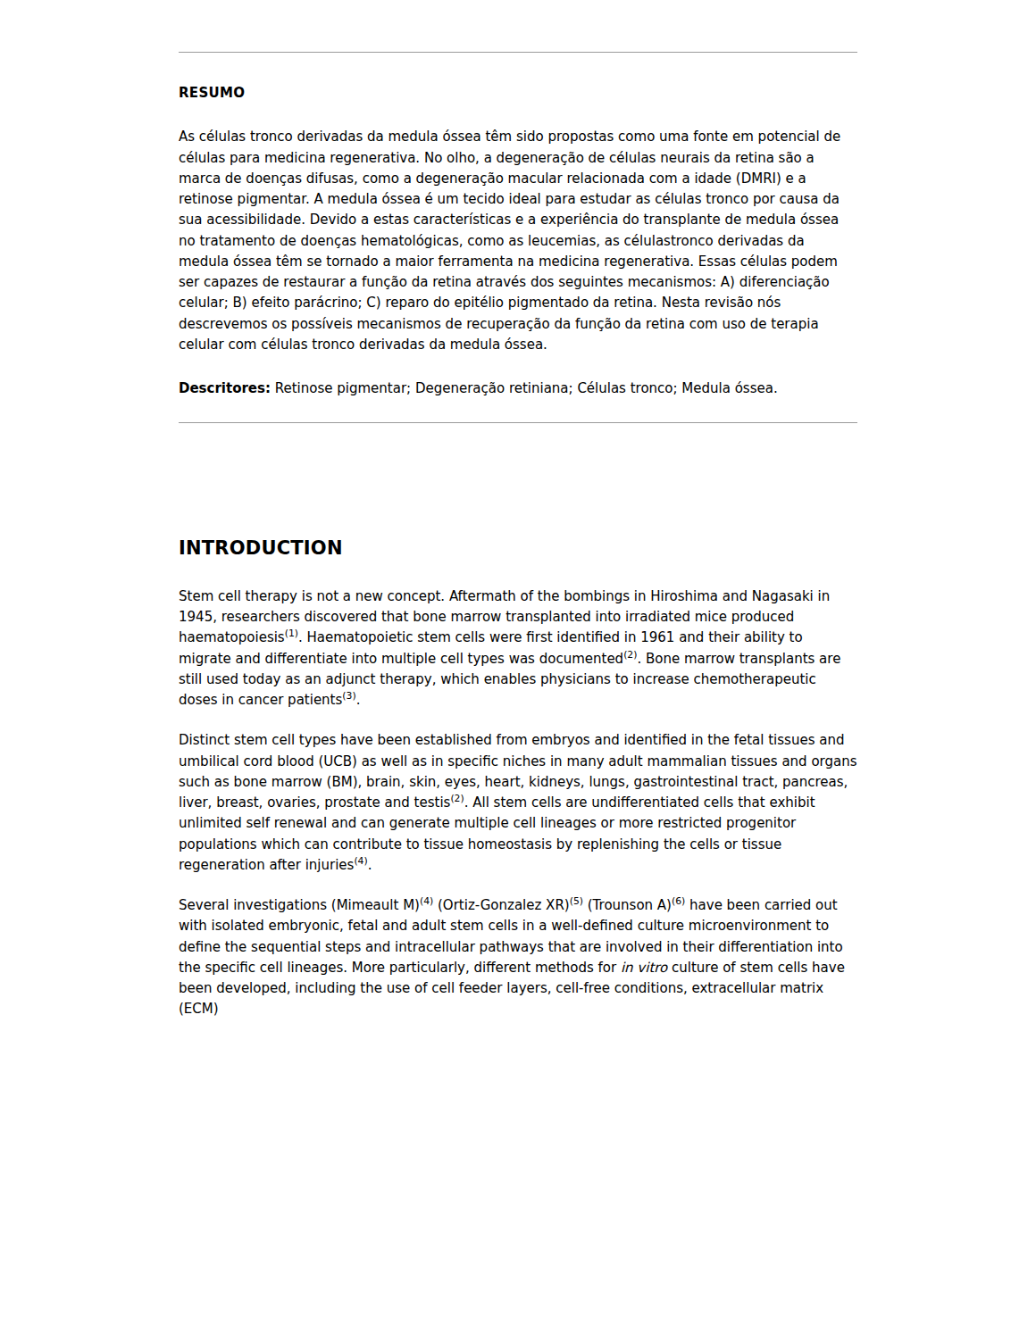RESUMO
As células tronco derivadas da medula óssea têm sido propostas como uma fonte em potencial de células para medicina regenerativa. No olho, a degeneração de células neurais da retina são a marca de doenças difusas, como a degeneração macular relacionada com a idade (DMRI) e a retinose pigmentar. A medula óssea é um tecido ideal para estudar as células tronco por causa da sua acessibilidade. Devido a estas características e a experiência do transplante de medula óssea no tratamento de doenças hematológicas, como as leucemias, as célulastronco derivadas da medula óssea têm se tornado a maior ferramenta na medicina regenerativa. Essas células podem ser capazes de restaurar a função da retina através dos seguintes mecanismos: A) diferenciação celular; B) efeito parácrino; C) reparo do epitélio pigmentado da retina. Nesta revisão nós descrevemos os possíveis mecanismos de recuperação da função da retina com uso de terapia celular com células tronco derivadas da medula óssea.
Descritores: Retinose pigmentar; Degeneração retiniana; Células tronco; Medula óssea.
INTRODUCTION
Stem cell therapy is not a new concept. Aftermath of the bombings in Hiroshima and Nagasaki in 1945, researchers discovered that bone marrow transplanted into irradiated mice produced haematopoiesis(1). Haematopoietic stem cells were first identified in 1961 and their ability to migrate and differentiate into multiple cell types was documented(2). Bone marrow transplants are still used today as an adjunct therapy, which enables physicians to increase chemotherapeutic doses in cancer patients(3).
Distinct stem cell types have been established from embryos and identified in the fetal tissues and umbilical cord blood (UCB) as well as in specific niches in many adult mammalian tissues and organs such as bone marrow (BM), brain, skin, eyes, heart, kidneys, lungs, gastrointestinal tract, pancreas, liver, breast, ovaries, prostate and testis(2). All stem cells are undifferentiated cells that exhibit unlimited self renewal and can generate multiple cell lineages or more restricted progenitor populations which can contribute to tissue homeostasis by replenishing the cells or tissue regeneration after injuries(4).
Several investigations (Mimeault M)(4) (Ortiz-Gonzalez XR)(5) (Trounson A)(6) have been carried out with isolated embryonic, fetal and adult stem cells in a well-defined culture microenvironment to define the sequential steps and intracellular pathways that are involved in their differentiation into the specific cell lineages. More particularly, different methods for in vitro culture of stem cells have been developed, including the use of cell feeder layers, cell-free conditions, extracellular matrix (ECM)